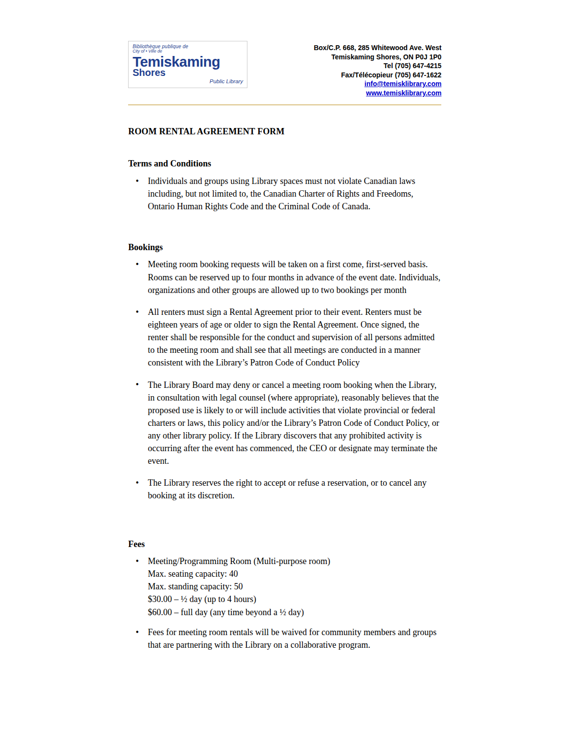Bibliothèque publique de
City of • Ville de
Temiskaming
Shores
Public Library
Box/C.P. 668, 285 Whitewood Ave. West
Temiskaming Shores, ON P0J 1P0
Tel (705) 647-4215
Fax/Télécopieur (705) 647-1622
info@temisklibrary.com
www.temisklibrary.com
ROOM RENTAL AGREEMENT FORM
Terms and Conditions
Individuals and groups using Library spaces must not violate Canadian laws including, but not limited to, the Canadian Charter of Rights and Freedoms, Ontario Human Rights Code and the Criminal Code of Canada.
Bookings
Meeting room booking requests will be taken on a first come, first-served basis. Rooms can be reserved up to four months in advance of the event date. Individuals, organizations and other groups are allowed up to two bookings per month
All renters must sign a Rental Agreement prior to their event. Renters must be eighteen years of age or older to sign the Rental Agreement. Once signed, the renter shall be responsible for the conduct and supervision of all persons admitted to the meeting room and shall see that all meetings are conducted in a manner consistent with the Library’s Patron Code of Conduct Policy
The Library Board may deny or cancel a meeting room booking when the Library, in consultation with legal counsel (where appropriate), reasonably believes that the proposed use is likely to or will include activities that violate provincial or federal charters or laws, this policy and/or the Library’s Patron Code of Conduct Policy, or any other library policy. If the Library discovers that any prohibited activity is occurring after the event has commenced, the CEO or designate may terminate the event.
The Library reserves the right to accept or refuse a reservation, or to cancel any booking at its discretion.
Fees
Meeting/Programming Room (Multi-purpose room) Max. seating capacity: 40 Max. standing capacity: 50 $30.00 – ½ day (up to 4 hours) $60.00 – full day (any time beyond a ½ day)
Fees for meeting room rentals will be waived for community members and groups that are partnering with the Library on a collaborative program.